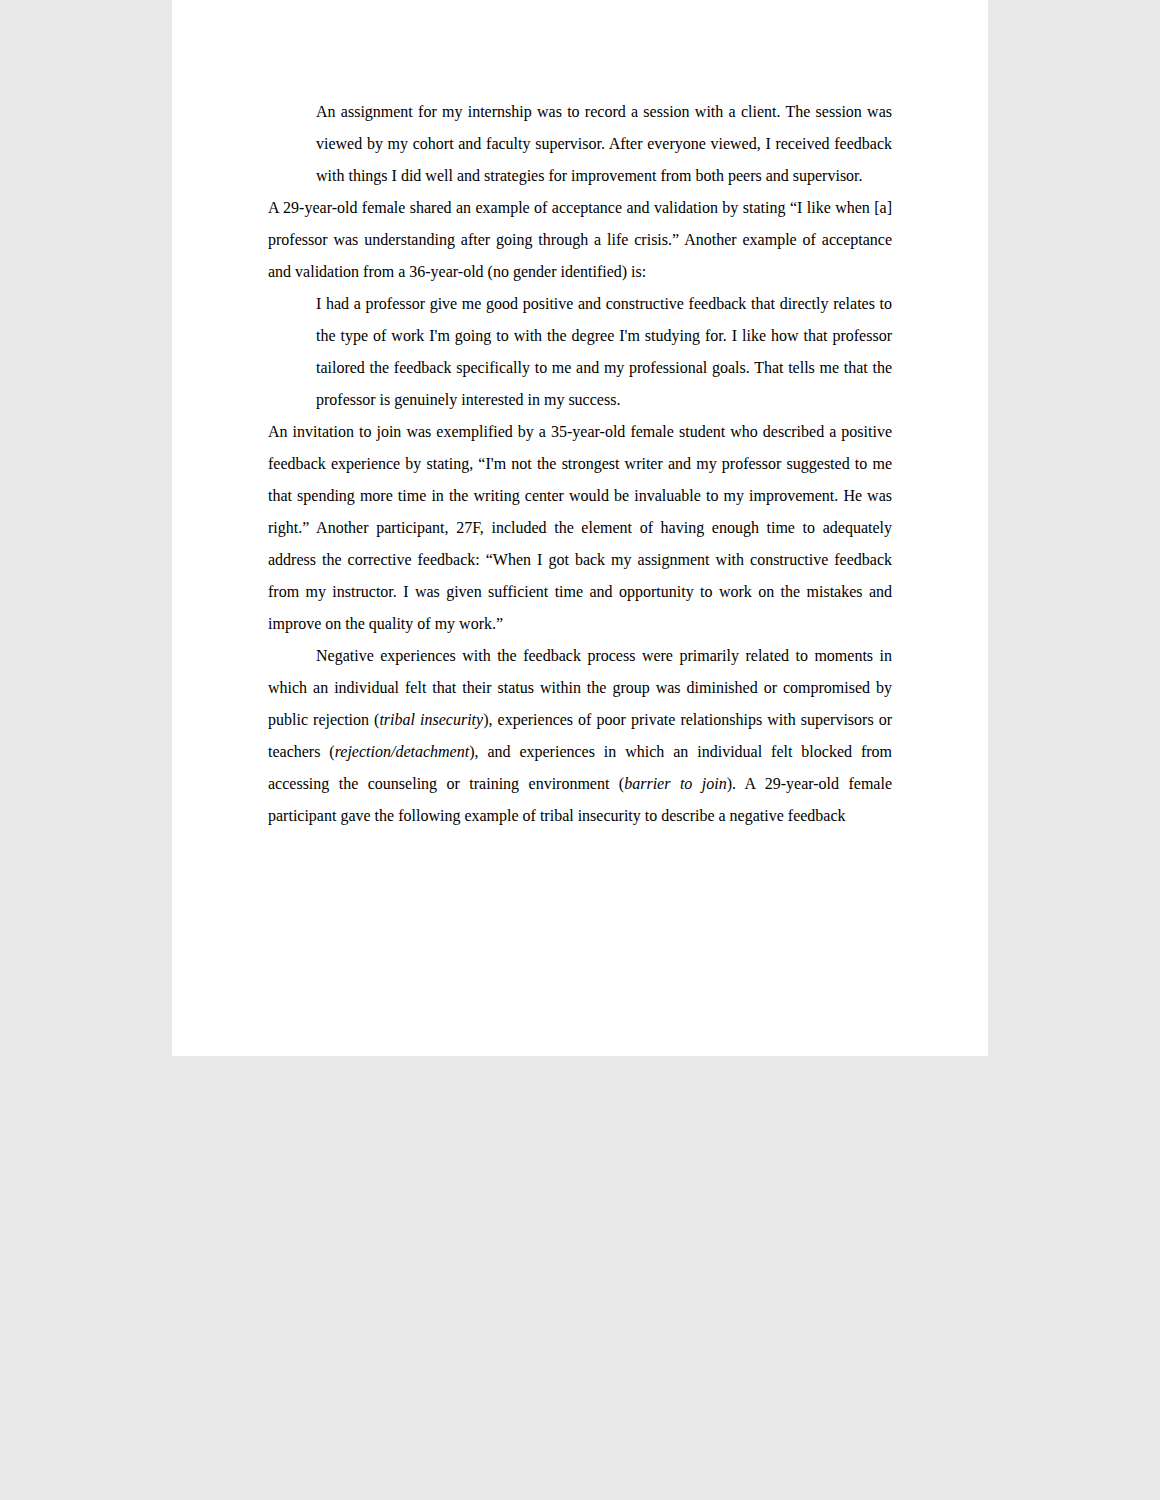An assignment for my internship was to record a session with a client. The session was viewed by my cohort and faculty supervisor. After everyone viewed, I received feedback with things I did well and strategies for improvement from both peers and supervisor.
A 29-year-old female shared an example of acceptance and validation by stating “I like when [a] professor was understanding after going through a life crisis.” Another example of acceptance and validation from a 36-year-old (no gender identified) is:
I had a professor give me good positive and constructive feedback that directly relates to the type of work I'm going to with the degree I'm studying for. I like how that professor tailored the feedback specifically to me and my professional goals. That tells me that the professor is genuinely interested in my success.
An invitation to join was exemplified by a 35-year-old female student who described a positive feedback experience by stating, “I'm not the strongest writer and my professor suggested to me that spending more time in the writing center would be invaluable to my improvement. He was right.” Another participant, 27F, included the element of having enough time to adequately address the corrective feedback: “When I got back my assignment with constructive feedback from my instructor. I was given sufficient time and opportunity to work on the mistakes and improve on the quality of my work.”
Negative experiences with the feedback process were primarily related to moments in which an individual felt that their status within the group was diminished or compromised by public rejection (tribal insecurity), experiences of poor private relationships with supervisors or teachers (rejection/detachment), and experiences in which an individual felt blocked from accessing the counseling or training environment (barrier to join). A 29-year-old female participant gave the following example of tribal insecurity to describe a negative feedback